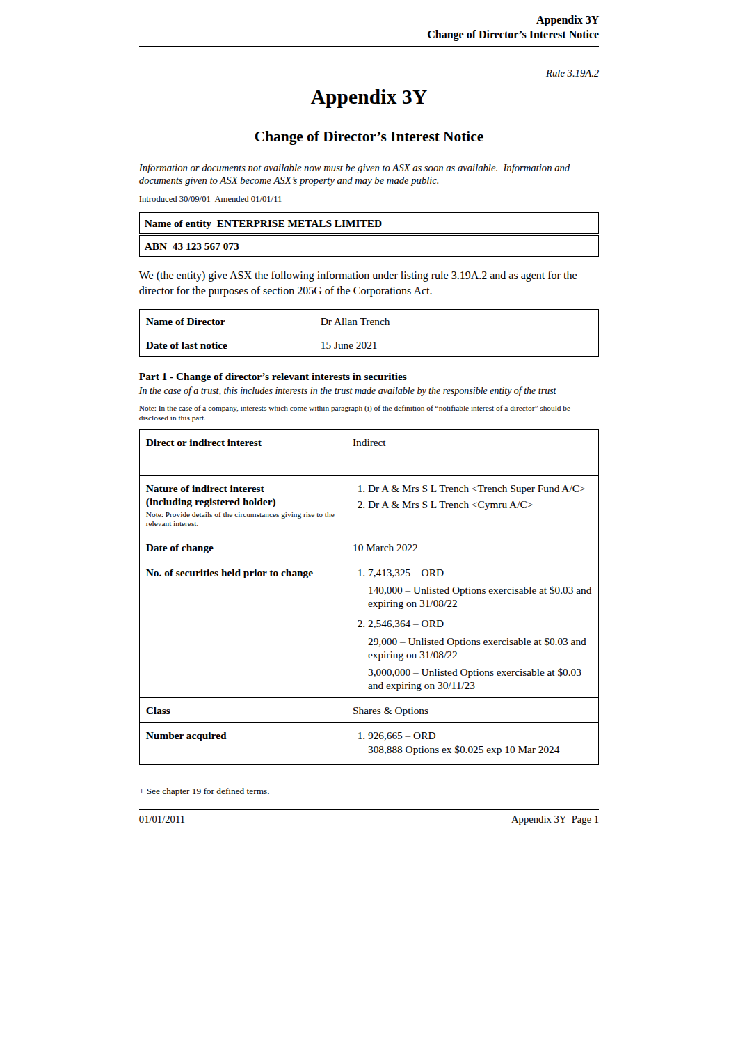Appendix 3Y
Change of Director’s Interest Notice
Rule 3.19A.2
Appendix 3Y
Change of Director’s Interest Notice
Information or documents not available now must be given to ASX as soon as available. Information and documents given to ASX become ASX’s property and may be made public.
Introduced 30/09/01 Amended 01/01/11
| Name of entity ENTERPRISE METALS LIMITED |
| ABN 43 123 567 073 |
We (the entity) give ASX the following information under listing rule 3.19A.2 and as agent for the director for the purposes of section 205G of the Corporations Act.
| Name of Director | Dr Allan Trench |
| Date of last notice | 15 June 2021 |
Part 1 - Change of director’s relevant interests in securities
In the case of a trust, this includes interests in the trust made available by the responsible entity of the trust
Note: In the case of a company, interests which come within paragraph (i) of the definition of “notifiable interest of a director” should be disclosed in this part.
| Direct or indirect interest | Indirect |
| Nature of indirect interest (including registered holder) Note: Provide details of the circumstances giving rise to the relevant interest. | Dr A & Mrs S L Trench <Trench Super Fund A/C> Dr A & Mrs S L Trench <Cymru A/C> |
| Date of change | 10 March 2022 |
| No. of securities held prior to change | 7,413,325 – ORD 140,000 – Unlisted Options exercisable at $0.03 and expiring on 31/08/22 2,546,364 – ORD 29,000 – Unlisted Options exercisable at $0.03 and expiring on 31/08/22 3,000,000 – Unlisted Options exercisable at $0.03 and expiring on 30/11/23 |
| Class | Shares & Options |
| Number acquired | 926,665 – ORD 308,888 Options ex $0.025 exp 10 Mar 2024 |
+ See chapter 19 for defined terms.
01/01/2011 Appendix 3Y Page 1